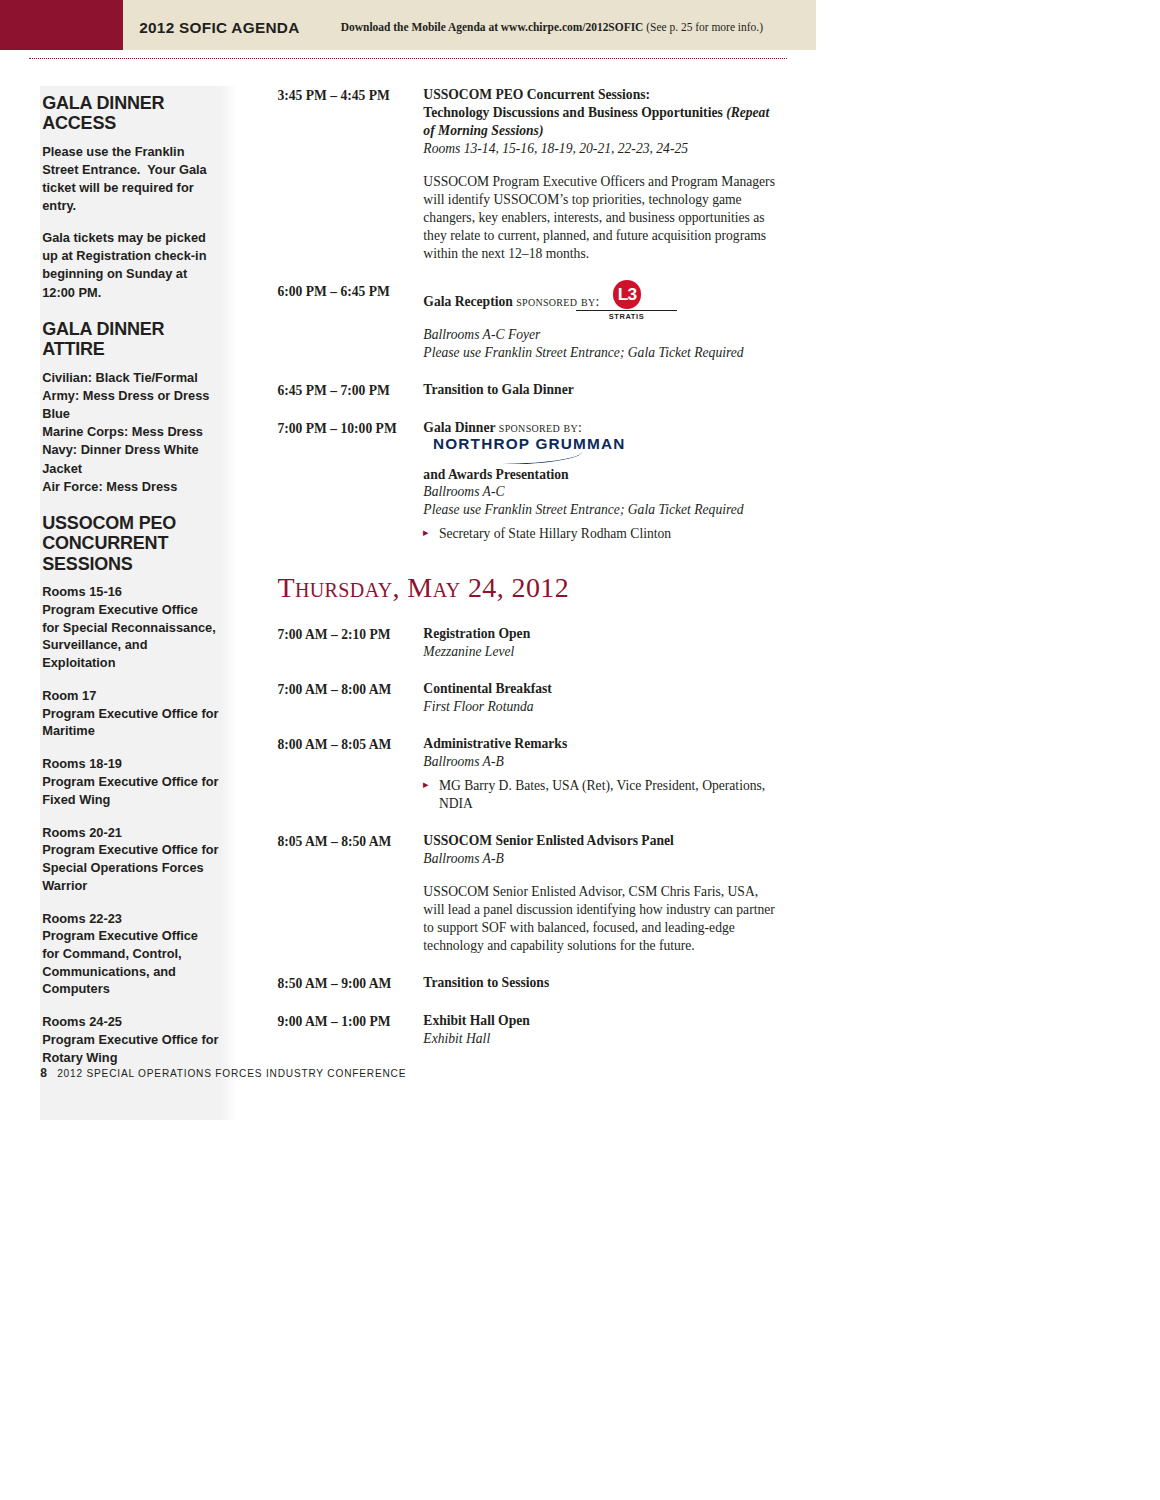2012 SOFIC AGENDA
Download the Mobile Agenda at www.chirpe.com/2012SOFIC (See p. 25 for more info.)
GALA DINNER ACCESS
Please use the Franklin Street Entrance. Your Gala ticket will be required for entry.
Gala tickets may be picked up at Registration check-in beginning on Sunday at 12:00 PM.
GALA DINNER ATTIRE
Civilian: Black Tie/Formal
Army: Mess Dress or Dress Blue
Marine Corps: Mess Dress
Navy: Dinner Dress White Jacket
Air Force: Mess Dress
USSOCOM PEO
CONCURRENT SESSIONS
Rooms 15-16 Program Executive Office
for Special Reconnaissance,
Surveillance, and Exploitation
Room 17 Program Executive Office for
Maritime
Rooms 18-19 Program Executive Office for
Fixed Wing
Rooms 20-21 Program Executive Office for
Special Operations Forces
Warrior
Rooms 22-23 Program Executive Office
for Command, Control,
Communications, and Computers
Rooms 24-25 Program Executive Office for
Rotary Wing
3:45 PM – 4:45 PM
USSOCOM PEO Concurrent Sessions:
Technology Discussions and Business Opportunities (Repeat of Morning Sessions)
Rooms 13-14, 15-16, 18-19, 20-21, 22-23, 24-25
USSOCOM Program Executive Officers and Program Managers will identify USSOCOM’s top priorities, technology game changers, key enablers, interests, and business opportunities as they relate to current, planned, and future acquisition programs within the next 12–18 months.
6:00 PM – 6:45 PM
Gala Reception sponsored by: L3 STRATIS
Ballrooms A-C Foyer
Please use Franklin Street Entrance; Gala Ticket Required
6:45 PM – 7:00 PM
Transition to Gala Dinner
7:00 PM – 10:00 PM
Gala Dinner sponsored by: NORTHROP GRUMMAN
and Awards Presentation
Ballrooms A-C
Please use Franklin Street Entrance; Gala Ticket Required
▸ Secretary of State Hillary Rodham Clinton
Thursday, May 24, 2012
7:00 AM – 2:10 PM
Registration Open
Mezzanine Level
7:00 AM – 8:00 AM
Continental Breakfast
First Floor Rotunda
8:00 AM – 8:05 AM
Administrative Remarks
Ballrooms A-B
▸ MG Barry D. Bates, USA (Ret), Vice President, Operations, NDIA
8:05 AM – 8:50 AM
USSOCOM Senior Enlisted Advisors Panel
Ballrooms A-B
USSOCOM Senior Enlisted Advisor, CSM Chris Faris, USA, will lead a panel discussion identifying how industry can partner to support SOF with balanced, focused, and leading-edge technology and capability solutions for the future.
8:50 AM – 9:00 AM
Transition to Sessions
9:00 AM – 1:00 PM
Exhibit Hall Open
Exhibit Hall
8 2012 SPECIAL OPERATIONS FORCES INDUSTRY CONFERENCE